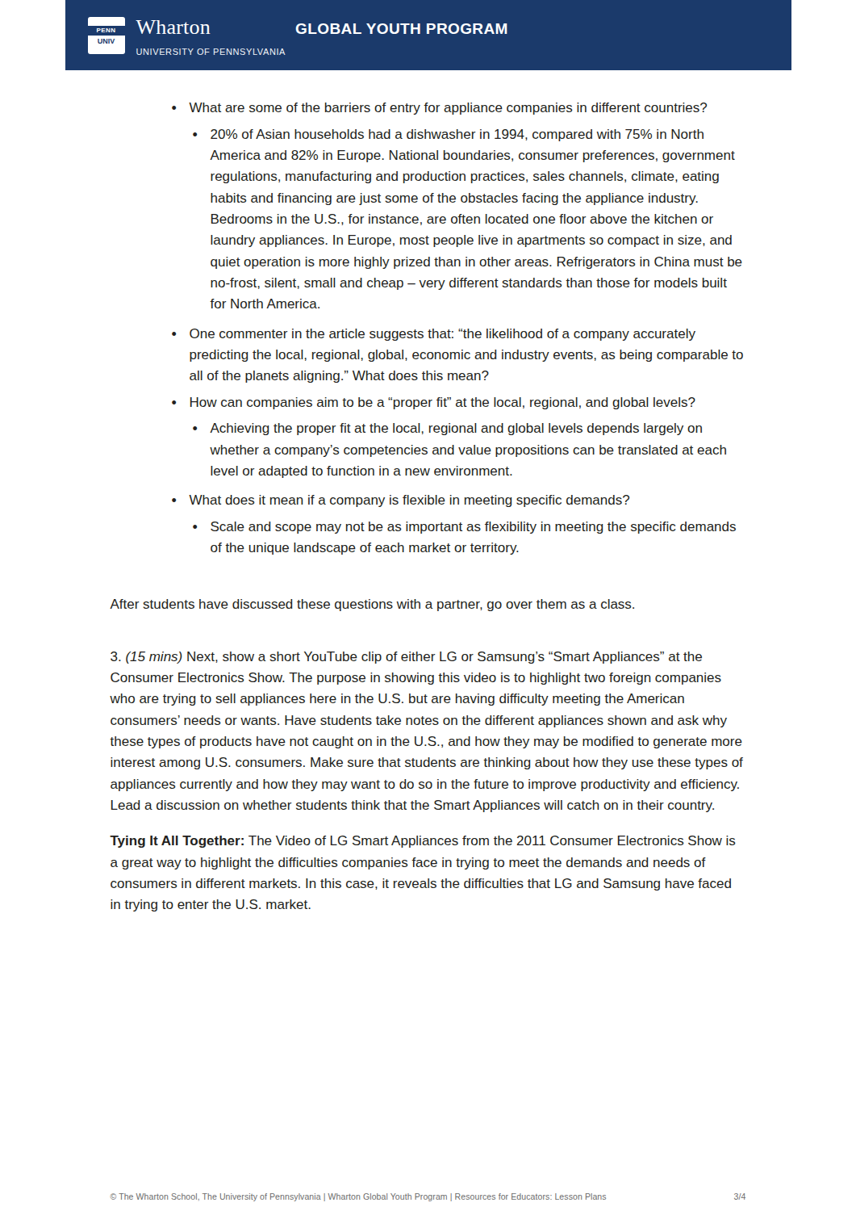PENN UNIV
Wharton University of Pennsylvania
Global Youth Program
What are some of the barriers of entry for appliance companies in different countries?
20% of Asian households had a dishwasher in 1994, compared with 75% in North America and 82% in Europe. National boundaries, consumer preferences, government regulations, manufacturing and production practices, sales channels, climate, eating habits and financing are just some of the obstacles facing the appliance industry. Bedrooms in the U.S., for instance, are often located one floor above the kitchen or laundry appliances. In Europe, most people live in apartments so compact in size, and quiet operation is more highly prized than in other areas. Refrigerators in China must be no-frost, silent, small and cheap – very different standards than those for models built for North America.
One commenter in the article suggests that: “the likelihood of a company accurately predicting the local, regional, global, economic and industry events, as being comparable to all of the planets aligning.” What does this mean?
How can companies aim to be a “proper fit” at the local, regional, and global levels?
Achieving the proper fit at the local, regional and global levels depends largely on whether a company’s competencies and value propositions can be translated at each level or adapted to function in a new environment.
What does it mean if a company is flexible in meeting specific demands?
Scale and scope may not be as important as flexibility in meeting the specific demands of the unique landscape of each market or territory.
After students have discussed these questions with a partner, go over them as a class.
3. (15 mins) Next, show a short YouTube clip of either LG or Samsung’s “Smart Appliances” at the Consumer Electronics Show. The purpose in showing this video is to highlight two foreign companies who are trying to sell appliances here in the U.S. but are having difficulty meeting the American consumers’ needs or wants. Have students take notes on the different appliances shown and ask why these types of products have not caught on in the U.S., and how they may be modified to generate more interest among U.S. consumers. Make sure that students are thinking about how they use these types of appliances currently and how they may want to do so in the future to improve productivity and efficiency. Lead a discussion on whether students think that the Smart Appliances will catch on in their country.
Tying It All Together: The Video of LG Smart Appliances from the 2011 Consumer Electronics Show is a great way to highlight the difficulties companies face in trying to meet the demands and needs of consumers in different markets. In this case, it reveals the difficulties that LG and Samsung have faced in trying to enter the U.S. market.
© The Wharton School, The University of Pennsylvania | Wharton Global Youth Program | Resources for Educators: Lesson Plans
3/4